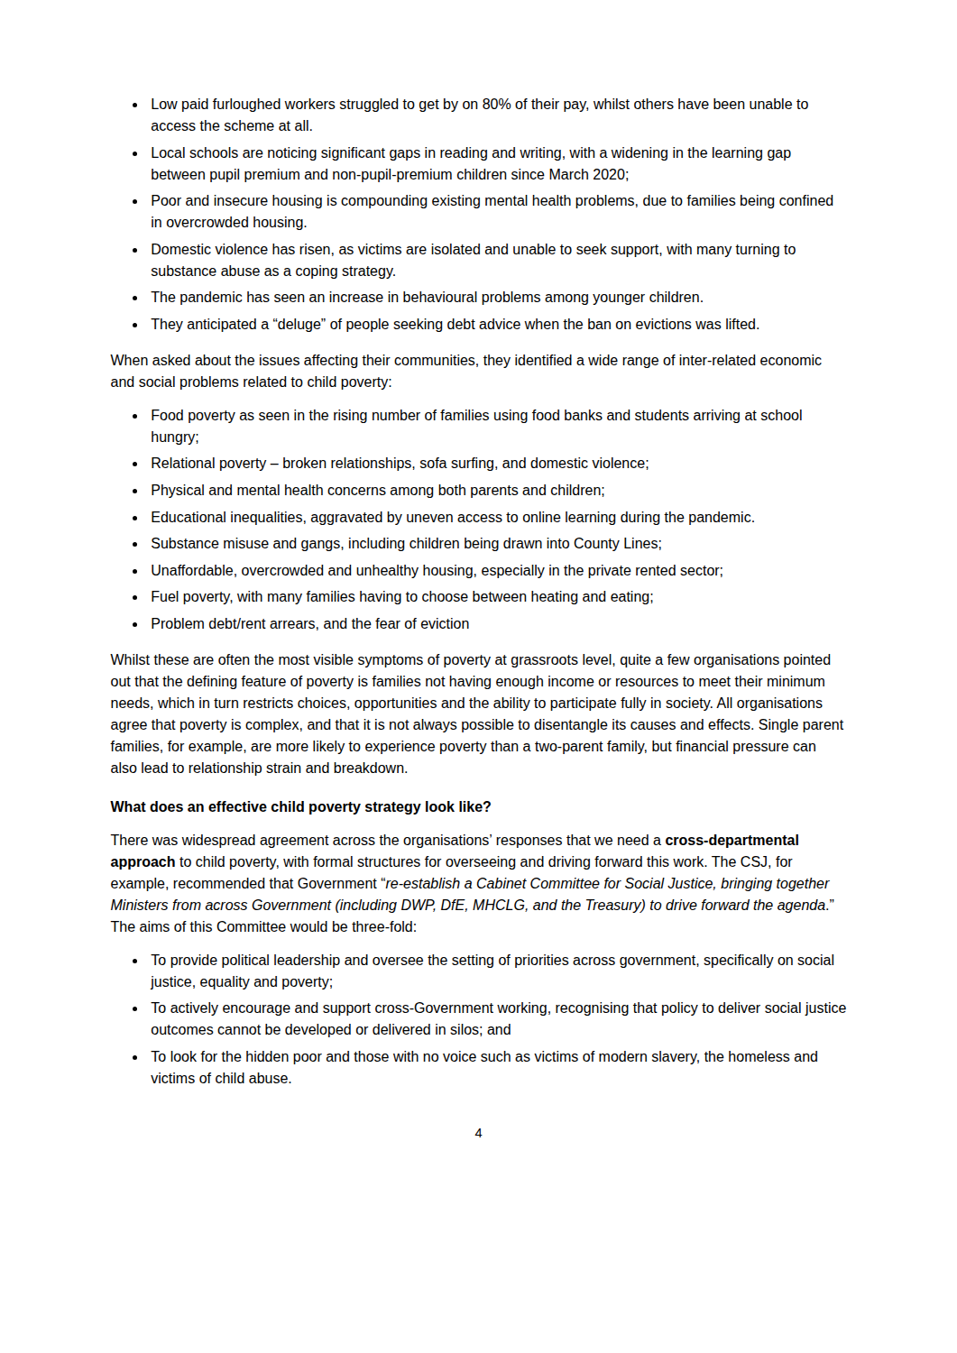Low paid furloughed workers struggled to get by on 80% of their pay, whilst others have been unable to access the scheme at all.
Local schools are noticing significant gaps in reading and writing, with a widening in the learning gap between pupil premium and non-pupil-premium children since March 2020;
Poor and insecure housing is compounding existing mental health problems, due to families being confined in overcrowded housing.
Domestic violence has risen, as victims are isolated and unable to seek support, with many turning to substance abuse as a coping strategy.
The pandemic has seen an increase in behavioural problems among younger children.
They anticipated a “deluge” of people seeking debt advice when the ban on evictions was lifted.
When asked about the issues affecting their communities, they identified a wide range of inter-related economic and social problems related to child poverty:
Food poverty as seen in the rising number of families using food banks and students arriving at school hungry;
Relational poverty – broken relationships, sofa surfing, and domestic violence;
Physical and mental health concerns among both parents and children;
Educational inequalities, aggravated by uneven access to online learning during the pandemic.
Substance misuse and gangs, including children being drawn into County Lines;
Unaffordable, overcrowded and unhealthy housing, especially in the private rented sector;
Fuel poverty, with many families having to choose between heating and eating;
Problem debt/rent arrears, and the fear of eviction
Whilst these are often the most visible symptoms of poverty at grassroots level, quite a few organisations pointed out that the defining feature of poverty is families not having enough income or resources to meet their minimum needs, which in turn restricts choices, opportunities and the ability to participate fully in society. All organisations agree that poverty is complex, and that it is not always possible to disentangle its causes and effects. Single parent families, for example, are more likely to experience poverty than a two-parent family, but financial pressure can also lead to relationship strain and breakdown.
What does an effective child poverty strategy look like?
There was widespread agreement across the organisations’ responses that we need a cross-departmental approach to child poverty, with formal structures for overseeing and driving forward this work. The CSJ, for example, recommended that Government “re-establish a Cabinet Committee for Social Justice, bringing together Ministers from across Government (including DWP, DfE, MHCLG, and the Treasury) to drive forward the agenda.” The aims of this Committee would be three-fold:
To provide political leadership and oversee the setting of priorities across government, specifically on social justice, equality and poverty;
To actively encourage and support cross-Government working, recognising that policy to deliver social justice outcomes cannot be developed or delivered in silos; and
To look for the hidden poor and those with no voice such as victims of modern slavery, the homeless and victims of child abuse.
4